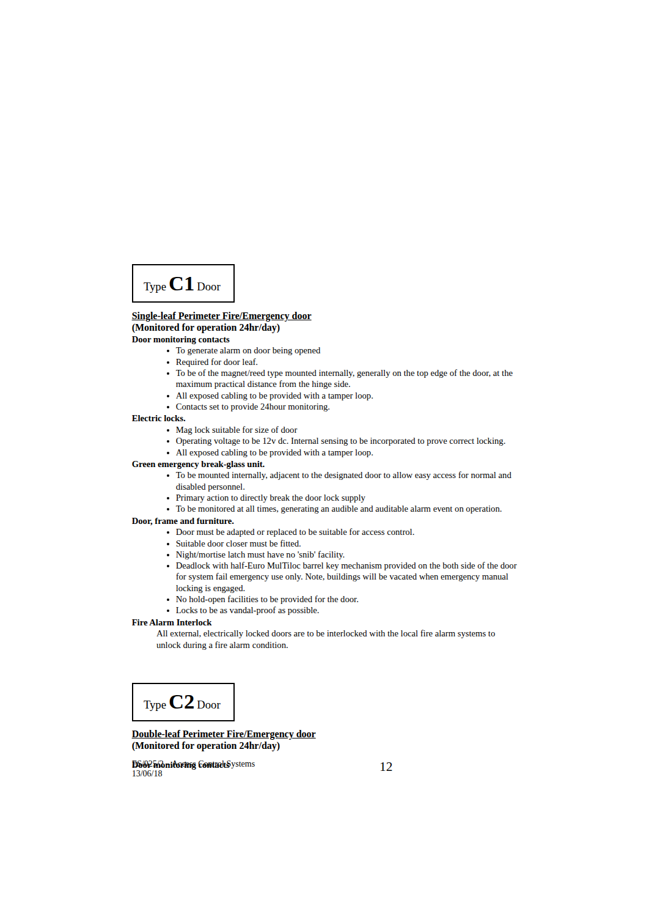Type C1 Door
Single-leaf Perimeter Fire/Emergency door
(Monitored for operation 24hr/day)
Door monitoring contacts
To generate alarm on door being opened
Required for door leaf.
To be of the magnet/reed type mounted internally, generally on the top edge of the door, at the maximum practical distance from the hinge side.
All exposed cabling to be provided with a tamper loop.
Contacts set to provide 24hour monitoring.
Electric locks.
Mag lock suitable for size of door
Operating voltage to be 12v dc. Internal sensing to be incorporated to prove correct locking.
All exposed cabling to be provided with a tamper loop.
Green emergency break-glass unit.
To be mounted internally, adjacent to the designated door to allow easy access for normal and disabled personnel.
Primary action to directly break the door lock supply
To be monitored at all times, generating an audible and auditable alarm event on operation.
Door, frame and furniture.
Door must be adapted or replaced to be suitable for access control.
Suitable door closer must be fitted.
Night/mortise latch must have no 'snib' facility.
Deadlock with half-Euro MulTiloc barrel key mechanism provided on the both side of the door for system fail emergency use only. Note, buildings will be vacated when emergency manual locking is engaged.
No hold-open facilities to be provided for the door.
Locks to be as vandal-proof as possible.
Fire Alarm Interlock
All external, electrically locked doors are to be interlocked with the local fire alarm systems to unlock during a fire alarm condition.
Type C2 Door
Double-leaf Perimeter Fire/Emergency door
(Monitored for operation 24hr/day)
Door monitoring contacts
ES/025/2 – Access Control Systems
13/06/18
12